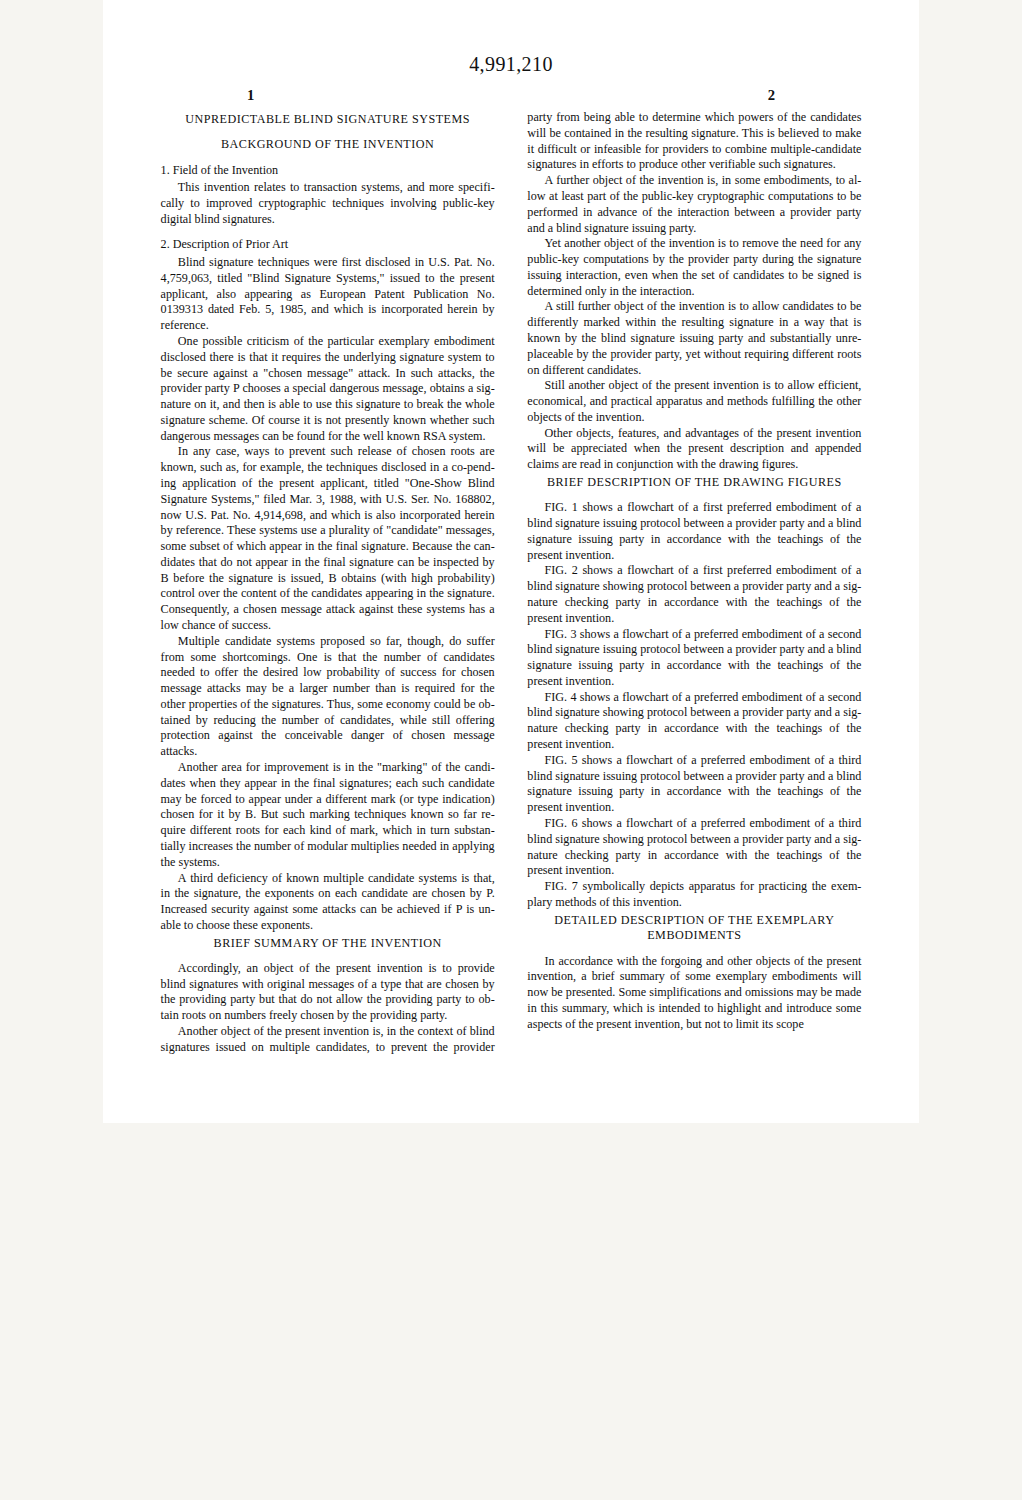4,991,210
12
Unpredictable Blind Signature Systems
Background of the Invention
1. Field of the Invention
This invention relates to transaction systems, and more specifically to improved cryptographic techniques involving public-key digital blind signatures.
2. Description of Prior Art
Blind signature techniques were first disclosed in U.S. Pat. No. 4,759,063, titled "Blind Signature Systems," issued to the present applicant, also appearing as European Patent Publication No. 0139313 dated Feb. 5, 1985, and which is incorporated herein by reference.
One possible criticism of the particular exemplary embodiment disclosed there is that it requires the underlying signature system to be secure against a "chosen message" attack. In such attacks, the provider party P chooses a special dangerous message, obtains a signature on it, and then is able to use this signature to break the whole signature scheme. Of course it is not presently known whether such dangerous messages can be found for the well known RSA system.
In any case, ways to prevent such release of chosen roots are known, such as, for example, the techniques disclosed in a co-pending application of the present applicant, titled "One-Show Blind Signature Systems," filed Mar. 3, 1988, with U.S. Ser. No. 168802, now U.S. Pat. No. 4,914,698, and which is also incorporated herein by reference. These systems use a plurality of "candidate" messages, some subset of which appear in the final signature. Because the candidates that do not appear in the final signature can be inspected by B before the signature is issued, B obtains (with high probability) control over the content of the candidates appearing in the signature. Consequently, a chosen message attack against these systems has a low chance of success.
Multiple candidate systems proposed so far, though, do suffer from some shortcomings. One is that the number of candidates needed to offer the desired low probability of success for chosen message attacks may be a larger number than is required for the other properties of the signatures. Thus, some economy could be obtained by reducing the number of candidates, while still offering protection against the conceivable danger of chosen message attacks.
Another area for improvement is in the "marking" of the candidates when they appear in the final signatures; each such candidate may be forced to appear under a different mark (or type indication) chosen for it by B. But such marking techniques known so far require different roots for each kind of mark, which in turn substantially increases the number of modular multiplies needed in applying the systems.
A third deficiency of known multiple candidate systems is that, in the signature, the exponents on each candidate are chosen by P. Increased security against some attacks can be achieved if P is unable to choose these exponents.
Brief Summary of the Invention
Accordingly, an object of the present invention is to provide blind signatures with original messages of a type that are chosen by the providing party but that do not allow the providing party to obtain roots on numbers freely chosen by the providing party.
Another object of the present invention is, in the context of blind signatures issued on multiple candidates, to prevent the provider party from being able to determine which powers of the candidates will be contained in the resulting signature. This is believed to make it difficult or infeasible for providers to combine multiple-candidate signatures in efforts to produce other verifiable such signatures.
A further object of the invention is, in some embodiments, to allow at least part of the public-key cryptographic computations to be performed in advance of the interaction between a provider party and a blind signature issuing party.
Yet another object of the invention is to remove the need for any public-key computations by the provider party during the signature issuing interaction, even when the set of candidates to be signed is determined only in the interaction.
A still further object of the invention is to allow candidates to be differently marked within the resulting signature in a way that is known by the blind signature issuing party and substantially unreplaceable by the provider party, yet without requiring different roots on different candidates.
Still another object of the present invention is to allow efficient, economical, and practical apparatus and methods fulfilling the other objects of the invention.
Other objects, features, and advantages of the present invention will be appreciated when the present description and appended claims are read in conjunction with the drawing figures.
Brief Description of the Drawing Figures
FIG. 1 shows a flowchart of a first preferred embodiment of a blind signature issuing protocol between a provider party and a blind signature issuing party in accordance with the teachings of the present invention.
FIG. 2 shows a flowchart of a first preferred embodiment of a blind signature showing protocol between a provider party and a signature checking party in accordance with the teachings of the present invention.
FIG. 3 shows a flowchart of a preferred embodiment of a second blind signature issuing protocol between a provider party and a blind signature issuing party in accordance with the teachings of the present invention.
FIG. 4 shows a flowchart of a preferred embodiment of a second blind signature showing protocol between a provider party and a signature checking party in accordance with the teachings of the present invention.
FIG. 5 shows a flowchart of a preferred embodiment of a third blind signature issuing protocol between a provider party and a blind signature issuing party in accordance with the teachings of the present invention.
FIG. 6 shows a flowchart of a preferred embodiment of a third blind signature showing protocol between a provider party and a signature checking party in accordance with the teachings of the present invention.
FIG. 7 symbolically depicts apparatus for practicing the exemplary methods of this invention.
Detailed Description of the Exemplary Embodiments
In accordance with the forgoing and other objects of the present invention, a brief summary of some exemplary embodiments will now be presented. Some simplifications and omissions may be made in this summary, which is intended to highlight and introduce some aspects of the present invention, but not to limit its scope